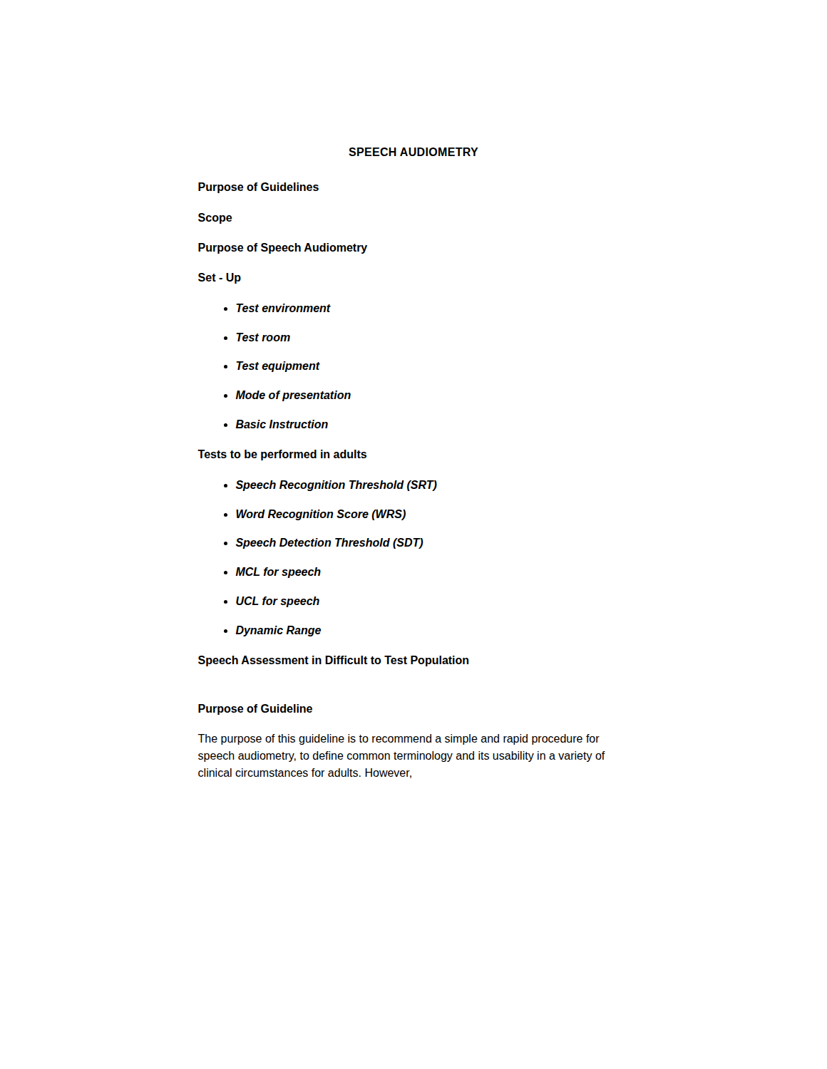SPEECH AUDIOMETRY
Purpose of Guidelines
Scope
Purpose of Speech Audiometry
Set - Up
Test environment
Test room
Test equipment
Mode of presentation
Basic Instruction
Tests to be performed in adults
Speech Recognition Threshold (SRT)
Word Recognition Score (WRS)
Speech Detection Threshold (SDT)
MCL for speech
UCL for speech
Dynamic Range
Speech Assessment in Difficult to Test Population
Purpose of Guideline
The purpose of this guideline is to recommend a simple and rapid procedure for speech audiometry, to define common terminology and its usability in a variety of clinical circumstances for adults. However,